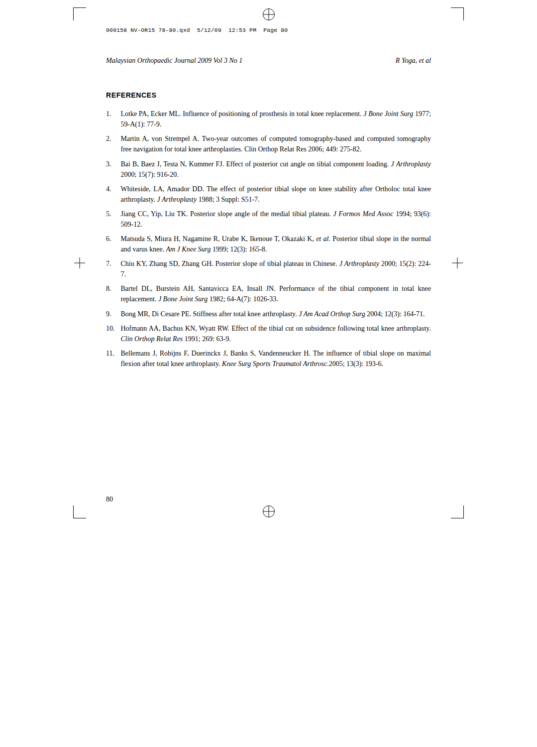000158 NV-OR15 78-80.qxd 5/12/09 12:53 PM Page 80
Malaysian Orthopaedic Journal 2009 Vol 3 No 1 R Yoga, et al
References
Lotke PA, Ecker ML. Influence of positioning of prosthesis in total knee replacement. J Bone Joint Surg 1977; 59-A(1): 77-9.
Martin A, von Strempel A. Two-year outcomes of computed tomography-based and computed tomography free navigation for total knee arthroplasties. Clin Orthop Relat Res 2006; 449: 275-82.
Bai B, Baez J, Testa N, Kummer FJ. Effect of posterior cut angle on tibial component loading. J Arthroplasty 2000; 15(7): 916-20.
Whiteside, LA, Amador DD. The effect of posterior tibial slope on knee stability after Ortholoc total knee arthroplasty. J Arthroplasty 1988; 3 Suppl: S51-7.
Jiang CC, Yip, Liu TK. Posterior slope angle of the medial tibial plateau. J Formos Med Assoc 1994; 93(6): 509-12.
Matsuda S, Miura H, Nagamine R, Urabe K, Ikenoue T, Okazaki K, et al. Posterior tibial slope in the normal and varus knee. Am J Knee Surg 1999; 12(3): 165-8.
Chiu KY, Zhang SD, Zhang GH. Posterior slope of tibial plateau in Chinese. J Arthroplasty 2000; 15(2): 224-7.
Bartel DL, Burstein AH, Santavicca EA, Insall JN. Performance of the tibial component in total knee replacement. J Bone Joint Surg 1982; 64-A(7): 1026-33.
Bong MR, Di Cesare PE. Stiffness after total knee arthroplasty. J Am Acad Orthop Surg 2004; 12(3): 164-71.
Hofmann AA, Bachus KN, Wyatt RW. Effect of the tibial cut on subsidence following total knee arthroplasty. Clin Orthop Relat Res 1991; 269: 63-9.
Bellemans J, Robijns F, Duerinckx J, Banks S, Vandenneucker H. The influence of tibial slope on maximal flexion after total knee arthroplasty. Knee Surg Sports Traumatol Arthrosc.2005; 13(3): 193-6.
80